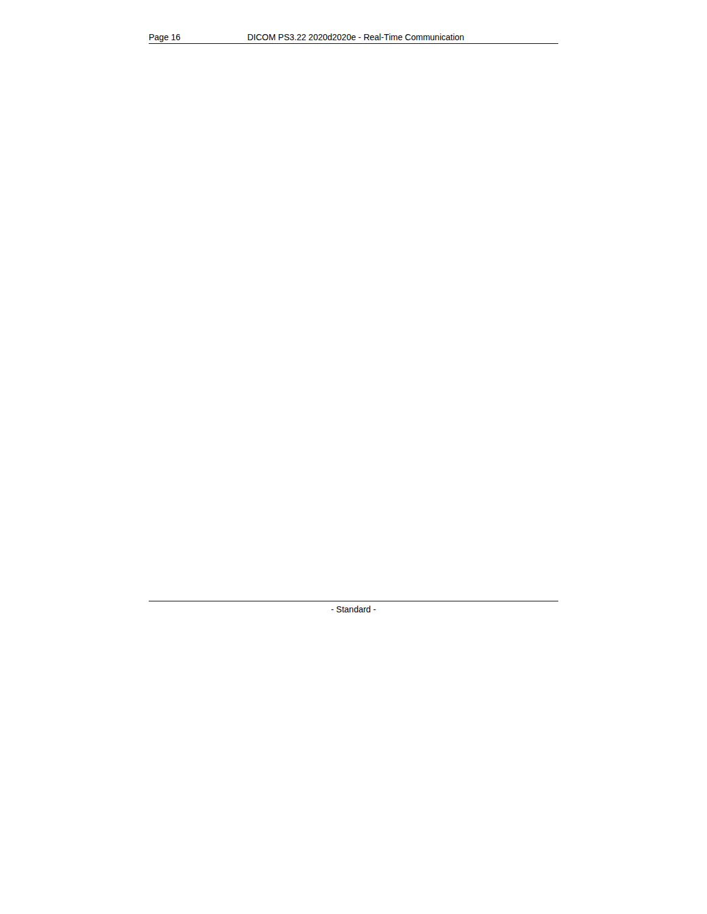Page 16 DICOM PS3.22 2020d2020e - Real-Time Communication
- Standard -